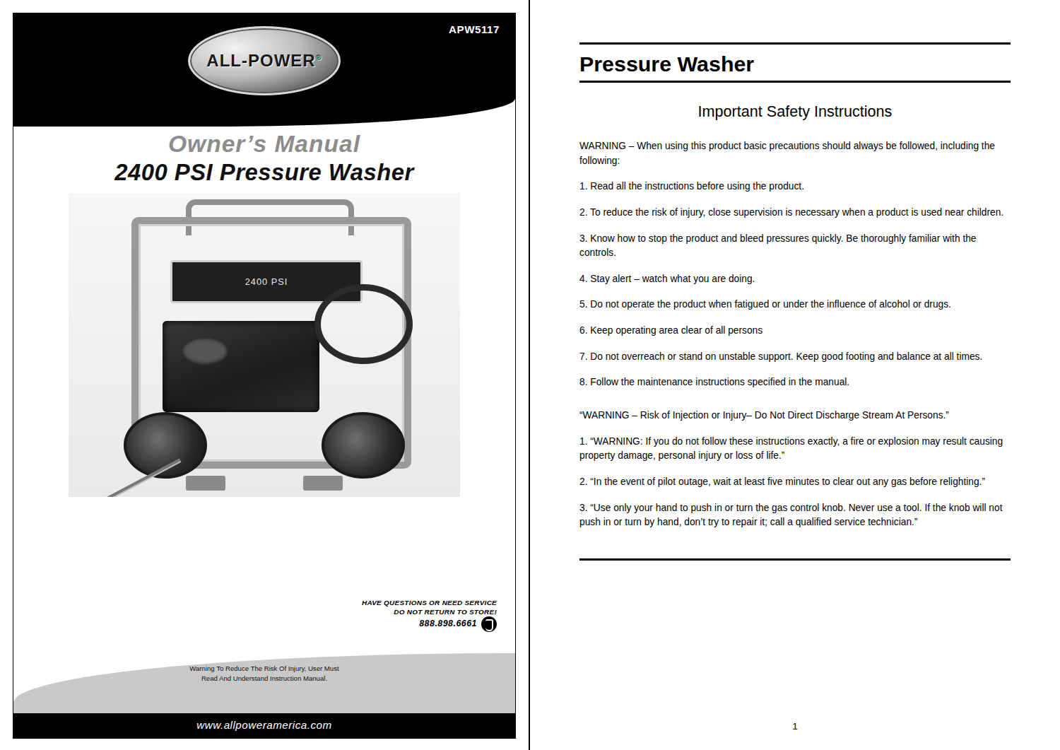APW5117
ALL‑POWER®
Owner’s Manual
2400 PSI Pressure Washer
2400 PSI
HAVE QUESTIONS OR NEED SERVICE
DO NOT RETURN TO STORE!
888.898.6661
Warning To Reduce The Risk Of Injury, User Must
Read And Understand Instruction Manual.
www.allpoweramerica.com
Pressure Washer
Important Safety Instructions
WARNING – When using this product basic precautions should always be followed, including the following:
1. Read all the instructions before using the product.
2. To reduce the risk of injury, close supervision is necessary when a product is used near children.
3. Know how to stop the product and bleed pressures quickly. Be thoroughly familiar with the controls.
4. Stay alert – watch what you are doing.
5. Do not operate the product when fatigued or under the influence of alcohol or drugs.
6. Keep operating area clear of all persons
7. Do not overreach or stand on unstable support. Keep good footing and balance at all times.
8. Follow the maintenance instructions specified in the manual.
“WARNING – Risk of Injection or Injury– Do Not Direct Discharge Stream At Persons.”
1. “WARNING: If you do not follow these instructions exactly, a fire or explosion may result causing property damage, personal injury or loss of life.”
2. “In the event of pilot outage, wait at least five minutes to clear out any gas before relighting.”
3. “Use only your hand to push in or turn the gas control knob. Never use a tool. If the knob will not push in or turn by hand, don’t try to repair it; call a qualified service technician.”
1